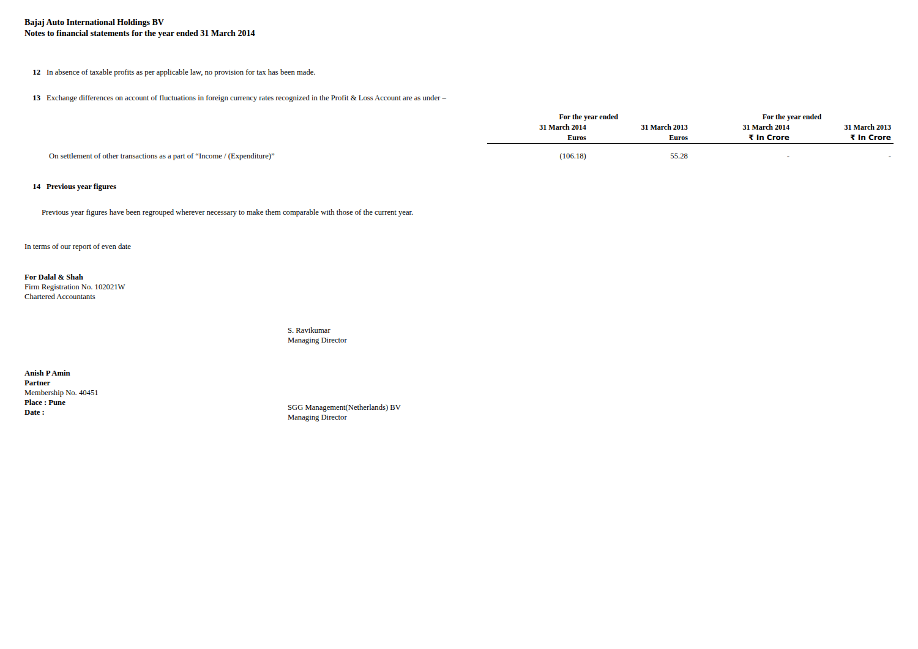Bajaj Auto International Holdings BV
Notes to financial statements for the year ended 31 March 2014
12
In absence of taxable profits as per applicable law, no provision for tax has been made.
13
Exchange differences on account of fluctuations in foreign currency rates recognized in the Profit & Loss Account are as under –
| | For the year ended | For the year ended |
| | 31 March 2014 | 31 March 2013 | 31 March 2014 | 31 March 2013 |
| | Euros | Euros | ₹ In Crore | ₹ In Crore |
| On settlement of other transactions as a part of “Income / (Expenditure)” | (106.18) | 55.28 | - | - |
14
Previous year figures
Previous year figures have been regrouped wherever necessary to make them comparable with those of the current year.
In terms of our report of even date
For Dalal & Shah
Firm Registration No. 102021W
Chartered Accountants
S. Ravikumar
Managing Director
Anish P Amin
Partner
Membership No. 40451
Place : Pune
Date :
SGG Management(Netherlands) BV
Managing Director